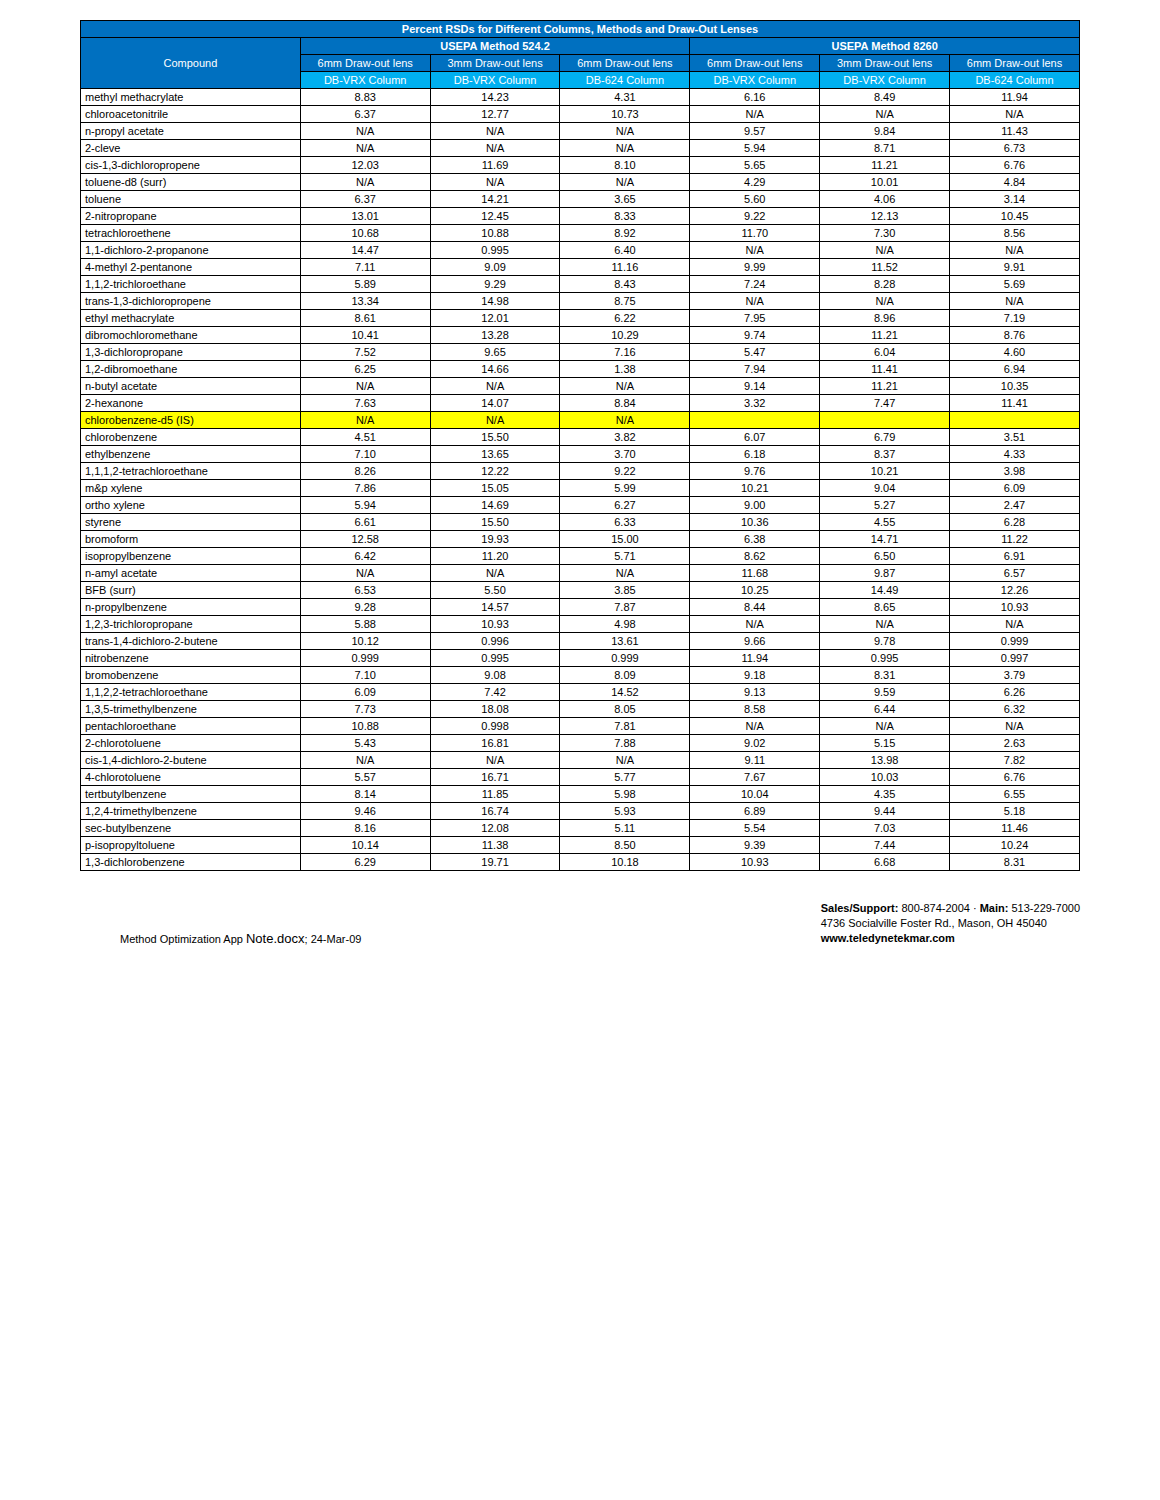| Percent RSDs for Different Columns, Methods and Draw-Out Lenses |
| --- |
| Compound | USEPA Method 524.2 | USEPA Method 8260 |
| 6mm Draw-out lens | 3mm Draw-out lens | 6mm Draw-out lens | 6mm Draw-out lens | 3mm Draw-out lens | 6mm Draw-out lens |
| DB-VRX Column | DB-VRX Column | DB-624 Column | DB-VRX Column | DB-VRX Column | DB-624 Column |
| methyl methacrylate | 8.83 | 14.23 | 4.31 | 6.16 | 8.49 | 11.94 |
| chloroacetonitrile | 6.37 | 12.77 | 10.73 | N/A | N/A | N/A |
| n-propyl acetate | N/A | N/A | N/A | 9.57 | 9.84 | 11.43 |
| 2-cleve | N/A | N/A | N/A | 5.94 | 8.71 | 6.73 |
| cis-1,3-dichloropropene | 12.03 | 11.69 | 8.10 | 5.65 | 11.21 | 6.76 |
| toluene-d8 (surr) | N/A | N/A | N/A | 4.29 | 10.01 | 4.84 |
| toluene | 6.37 | 14.21 | 3.65 | 5.60 | 4.06 | 3.14 |
| 2-nitropropane | 13.01 | 12.45 | 8.33 | 9.22 | 12.13 | 10.45 |
| tetrachloroethene | 10.68 | 10.88 | 8.92 | 11.70 | 7.30 | 8.56 |
| 1,1-dichloro-2-propanone | 14.47 | 0.995 | 6.40 | N/A | N/A | N/A |
| 4-methyl 2-pentanone | 7.11 | 9.09 | 11.16 | 9.99 | 11.52 | 9.91 |
| 1,1,2-trichloroethane | 5.89 | 9.29 | 8.43 | 7.24 | 8.28 | 5.69 |
| trans-1,3-dichloropropene | 13.34 | 14.98 | 8.75 | N/A | N/A | N/A |
| ethyl methacrylate | 8.61 | 12.01 | 6.22 | 7.95 | 8.96 | 7.19 |
| dibromochloromethane | 10.41 | 13.28 | 10.29 | 9.74 | 11.21 | 8.76 |
| 1,3-dichloropropane | 7.52 | 9.65 | 7.16 | 5.47 | 6.04 | 4.60 |
| 1,2-dibromoethane | 6.25 | 14.66 | 1.38 | 7.94 | 11.41 | 6.94 |
| n-butyl acetate | N/A | N/A | N/A | 9.14 | 11.21 | 10.35 |
| 2-hexanone | 7.63 | 14.07 | 8.84 | 3.32 | 7.47 | 11.41 |
| chlorobenzene-d5 (IS) | N/A | N/A | N/A | | | |
| chlorobenzene | 4.51 | 15.50 | 3.82 | 6.07 | 6.79 | 3.51 |
| ethylbenzene | 7.10 | 13.65 | 3.70 | 6.18 | 8.37 | 4.33 |
| 1,1,1,2-tetrachloroethane | 8.26 | 12.22 | 9.22 | 9.76 | 10.21 | 3.98 |
| m&p xylene | 7.86 | 15.05 | 5.99 | 10.21 | 9.04 | 6.09 |
| ortho xylene | 5.94 | 14.69 | 6.27 | 9.00 | 5.27 | 2.47 |
| styrene | 6.61 | 15.50 | 6.33 | 10.36 | 4.55 | 6.28 |
| bromoform | 12.58 | 19.93 | 15.00 | 6.38 | 14.71 | 11.22 |
| isopropylbenzene | 6.42 | 11.20 | 5.71 | 8.62 | 6.50 | 6.91 |
| n-amyl acetate | N/A | N/A | N/A | 11.68 | 9.87 | 6.57 |
| BFB (surr) | 6.53 | 5.50 | 3.85 | 10.25 | 14.49 | 12.26 |
| n-propylbenzene | 9.28 | 14.57 | 7.87 | 8.44 | 8.65 | 10.93 |
| 1,2,3-trichloropropane | 5.88 | 10.93 | 4.98 | N/A | N/A | N/A |
| trans-1,4-dichloro-2-butene | 10.12 | 0.996 | 13.61 | 9.66 | 9.78 | 0.999 |
| nitrobenzene | 0.999 | 0.995 | 0.999 | 11.94 | 0.995 | 0.997 |
| bromobenzene | 7.10 | 9.08 | 8.09 | 9.18 | 8.31 | 3.79 |
| 1,1,2,2-tetrachloroethane | 6.09 | 7.42 | 14.52 | 9.13 | 9.59 | 6.26 |
| 1,3,5-trimethylbenzene | 7.73 | 18.08 | 8.05 | 8.58 | 6.44 | 6.32 |
| pentachloroethane | 10.88 | 0.998 | 7.81 | N/A | N/A | N/A |
| 2-chlorotoluene | 5.43 | 16.81 | 7.88 | 9.02 | 5.15 | 2.63 |
| cis-1,4-dichloro-2-butene | N/A | N/A | N/A | 9.11 | 13.98 | 7.82 |
| 4-chlorotoluene | 5.57 | 16.71 | 5.77 | 7.67 | 10.03 | 6.76 |
| tertbutylbenzene | 8.14 | 11.85 | 5.98 | 10.04 | 4.35 | 6.55 |
| 1,2,4-trimethylbenzene | 9.46 | 16.74 | 5.93 | 6.89 | 9.44 | 5.18 |
| sec-butylbenzene | 8.16 | 12.08 | 5.11 | 5.54 | 7.03 | 11.46 |
| p-isopropyltoluene | 10.14 | 11.38 | 8.50 | 9.39 | 7.44 | 10.24 |
| 1,3-dichlorobenzene | 6.29 | 19.71 | 10.18 | 10.93 | 6.68 | 8.31 |
Method Optimization App Note.docx; 24-Mar-09
Sales/Support: 800-874-2004 · Main: 513-229-7000
4736 Socialville Foster Rd., Mason, OH 45040
www.teledynetekmar.com